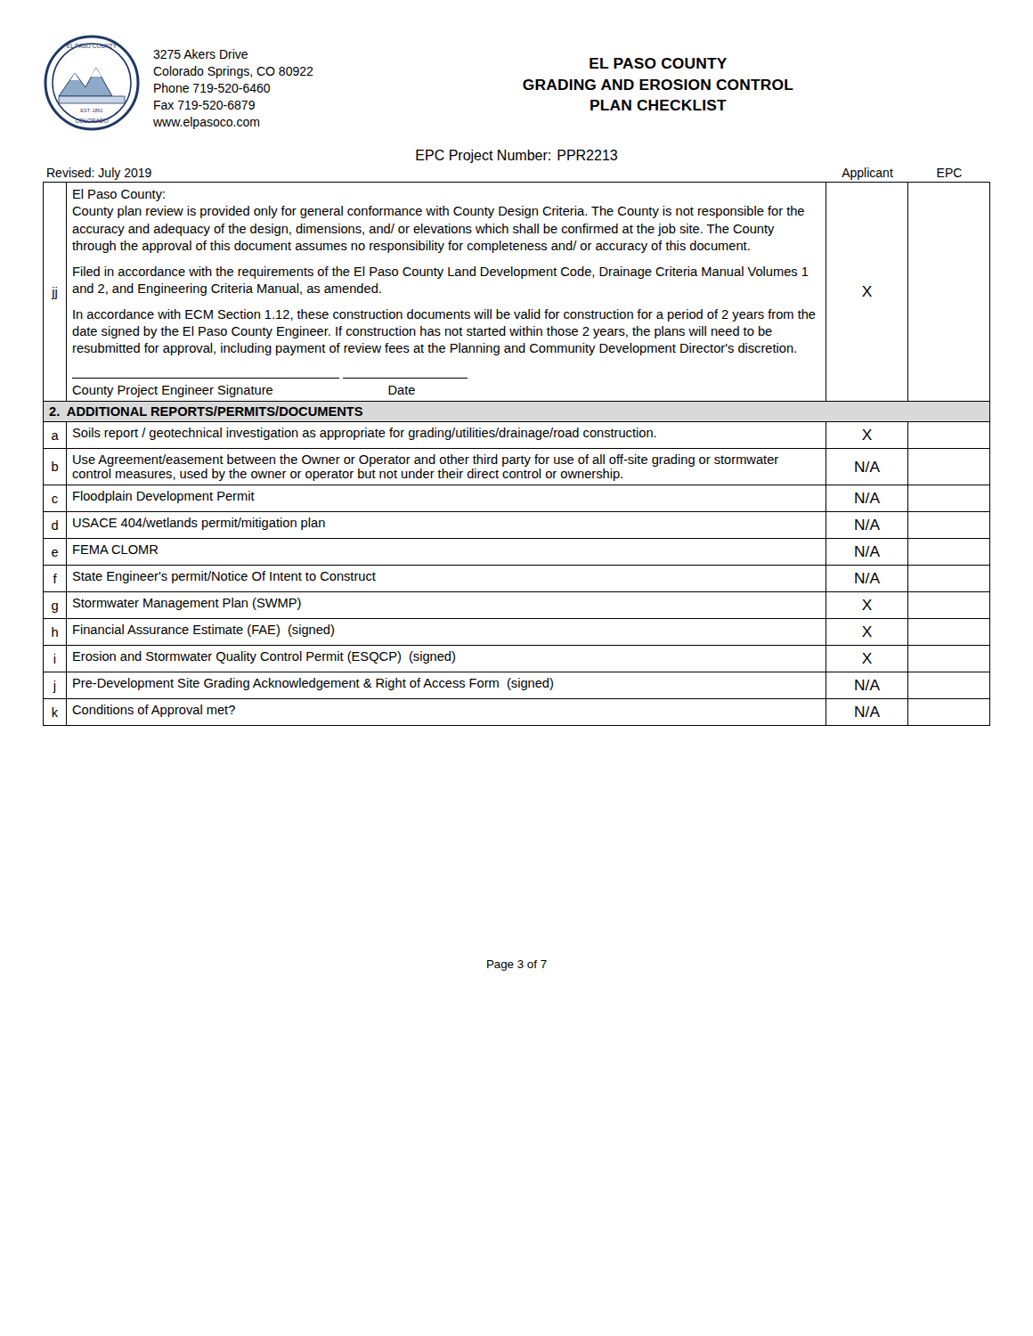EL PASO COUNTY COLORADO EST. 1861
3275 Akers Drive
Colorado Springs, CO 80922
Phone 719-520-6460
Fax 719-520-6879
www.elpasoco.com
EL PASO COUNTY
GRADING AND EROSION CONTROL
PLAN CHECKLIST
EPC Project Number:PPR2213
| Revised: July 2019 | Applicant | EPC |
| jj | El Paso County: County plan review is provided only for general conformance with County Design Criteria. The County is not responsible for the accuracy and adequacy of the design, dimensions, and/ or elevations which shall be confirmed at the job site. The County through the approval of this document assumes no responsibility for completeness and/ or accuracy of this document. Filed in accordance with the requirements of the El Paso County Land Development Code, Drainage Criteria Manual Volumes 1 and 2, and Engineering Criteria Manual, as amended. In accordance with ECM Section 1.12, these construction documents will be valid for construction for a period of 2 years from the date signed by the El Paso County Engineer. If construction has not started within those 2 years, the plans will need to be resubmitted for approval, including payment of review fees at the Planning and Community Development Director's discretion. County Project Engineer Signature Date | X | |
| 2. ADDITIONAL REPORTS/PERMITS/DOCUMENTS |
| a | Soils report / geotechnical investigation as appropriate for grading/utilities/drainage/road construction. | X | |
| b | Use Agreement/easement between the Owner or Operator and other third party for use of all off-site grading or stormwater control measures, used by the owner or operator but not under their direct control or ownership. | N/A | |
| c | Floodplain Development Permit | N/A | |
| d | USACE 404/wetlands permit/mitigation plan | N/A | |
| e | FEMA CLOMR | N/A | |
| f | State Engineer's permit/Notice Of Intent to Construct | N/A | |
| g | Stormwater Management Plan (SWMP) | X | |
| h | Financial Assurance Estimate (FAE) (signed) | X | |
| i | Erosion and Stormwater Quality Control Permit (ESQCP) (signed) | X | |
| j | Pre-Development Site Grading Acknowledgement & Right of Access Form (signed) | N/A | |
| k | Conditions of Approval met? | N/A | |
Page 3 of 7